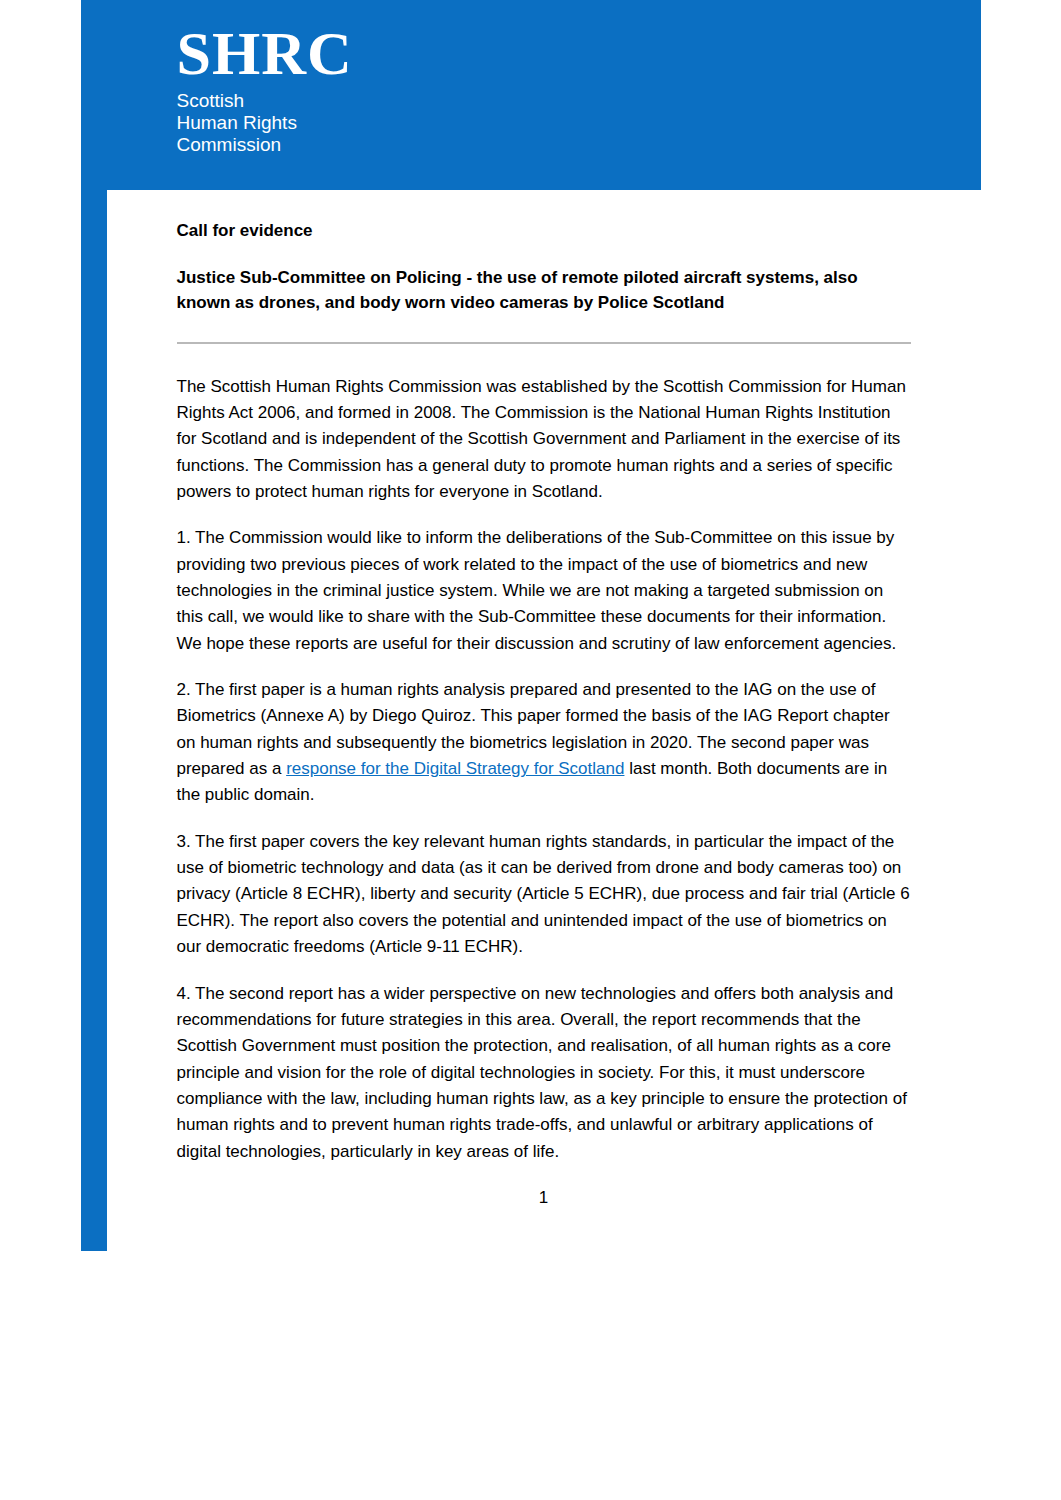SHRC
Scottish
Human Rights
Commission
Call for evidence
Justice Sub-Committee on Policing - the use of remote piloted aircraft systems, also known as drones, and body worn video cameras by Police Scotland
The Scottish Human Rights Commission was established by the Scottish Commission for Human Rights Act 2006, and formed in 2008. The Commission is the National Human Rights Institution for Scotland and is independent of the Scottish Government and Parliament in the exercise of its functions. The Commission has a general duty to promote human rights and a series of specific powers to protect human rights for everyone in Scotland.
1. The Commission would like to inform the deliberations of the Sub-Committee on this issue by providing two previous pieces of work related to the impact of the use of biometrics and new technologies in the criminal justice system. While we are not making a targeted submission on this call, we would like to share with the Sub-Committee these documents for their information. We hope these reports are useful for their discussion and scrutiny of law enforcement agencies.
2. The first paper is a human rights analysis prepared and presented to the IAG on the use of Biometrics (Annexe A) by Diego Quiroz. This paper formed the basis of the IAG Report chapter on human rights and subsequently the biometrics legislation in 2020. The second paper was prepared as a response for the Digital Strategy for Scotland last month. Both documents are in the public domain.
3. The first paper covers the key relevant human rights standards, in particular the impact of the use of biometric technology and data (as it can be derived from drone and body cameras too) on privacy (Article 8 ECHR), liberty and security (Article 5 ECHR), due process and fair trial (Article 6 ECHR). The report also covers the potential and unintended impact of the use of biometrics on our democratic freedoms (Article 9-11 ECHR).
4. The second report has a wider perspective on new technologies and offers both analysis and recommendations for future strategies in this area. Overall, the report recommends that the Scottish Government must position the protection, and realisation, of all human rights as a core principle and vision for the role of digital technologies in society. For this, it must underscore compliance with the law, including human rights law, as a key principle to ensure the protection of human rights and to prevent human rights trade-offs, and unlawful or arbitrary applications of digital technologies, particularly in key areas of life.
1